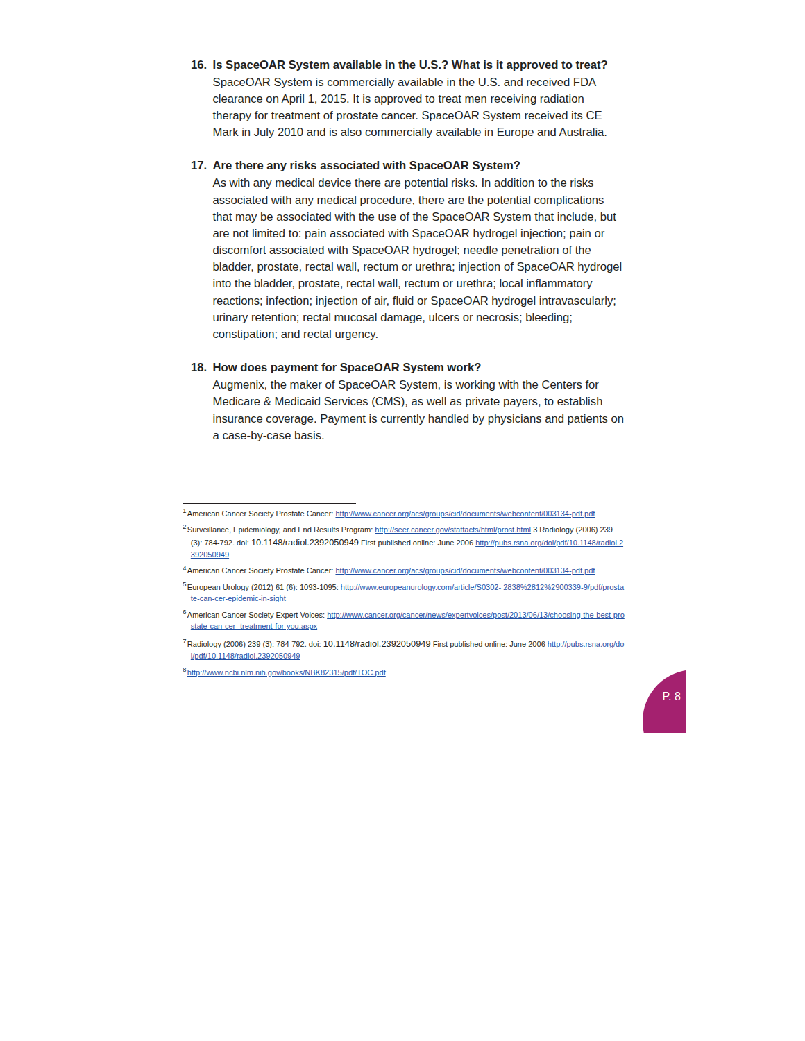16.
Is SpaceOAR System available in the U.S.? What is it approved to treat?
SpaceOAR System is commercially available in the U.S. and received FDA clearance on April 1, 2015. It is approved to treat men receiving radiation therapy for treatment of prostate cancer. SpaceOAR System received its CE Mark in July 2010 and is also commercially available in Europe and Australia.
17.
Are there any risks associated with SpaceOAR System?
As with any medical device there are potential risks. In addition to the risks associated with any medical procedure, there are the potential complications that may be associated with the use of the SpaceOAR System that include, but are not limited to: pain associated with SpaceOAR hydrogel injection; pain or discomfort associated with SpaceOAR hydrogel; needle penetration of the bladder, prostate, rectal wall, rectum or urethra; injection of SpaceOAR hydrogel into the bladder, prostate, rectal wall, rectum or urethra; local inflammatory reactions; infection; injection of air, fluid or SpaceOAR hydrogel intravascularly; urinary retention; rectal mucosal damage, ulcers or necrosis; bleeding; constipation; and rectal urgency.
18.
How does payment for SpaceOAR System work?
Augmenix, the maker of SpaceOAR System, is working with the Centers for Medicare & Medicaid Services (CMS), as well as private payers, to establish insurance coverage. Payment is currently handled by physicians and patients on a case-by-case basis.
1American Cancer Society Prostate Cancer: http://www.cancer.org/acs/groups/cid/documents/webcontent/003134-pdf.pdf
2Surveillance, Epidemiology, and End Results Program: http://seer.cancer.gov/statfacts/html/prost.html 3 Radiology (2006) 239 (3): 784-792. doi: 10.1148/radiol.2392050949 First published online: June 2006 http://pubs.rsna.org/doi/pdf/10.1148/radiol.2392050949
4American Cancer Society Prostate Cancer: http://www.cancer.org/acs/groups/cid/documents/webcontent/003134-pdf.pdf
5European Urology (2012) 61 (6): 1093-1095: http://www.europeanurology.com/article/S0302- 2838%2812%2900339-9/pdf/prostate-can-cer-epidemic-in-sight
6American Cancer Society Expert Voices: http://www.cancer.org/cancer/news/expertvoices/post/2013/06/13/choosing-the-best-prostate-can-cer- treatment-for-you.aspx
7Radiology (2006) 239 (3): 784-792. doi: 10.1148/radiol.2392050949 First published online: June 2006 http://pubs.rsna.org/doi/pdf/10.1148/radiol.2392050949
8http://www.ncbi.nlm.nih.gov/books/NBK82315/pdf/TOC.pdf
P. 8